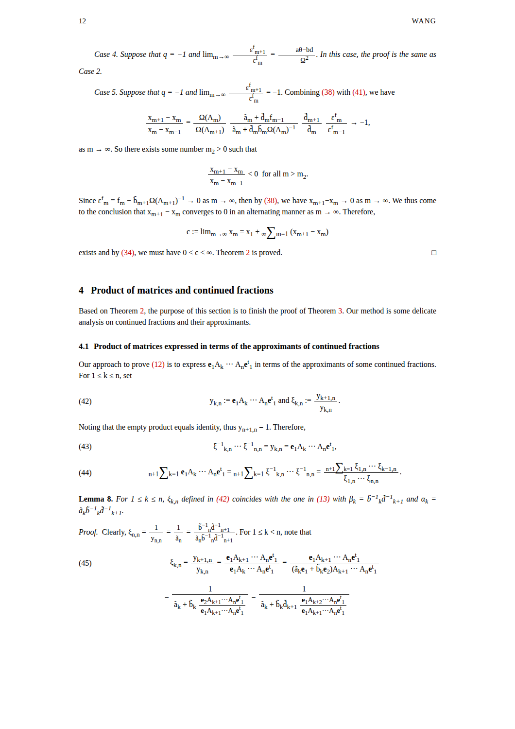12 WANG
Case 4. Suppose that q = −1 and limm→∞ εfm+1 εfm = aθ−bd Ω2. In this case, the proof is the same as Case 2.
Case 5. Suppose that q = −1 and limm→∞ εfm+1 εfm = −1. Combining (38) with (41), we have
xm+1 − xm xm − xm−1 = Ω(Am) Ω(Am+1) ãm + d̃mfm−1 ãm + d̃mb̃mΩ(Am)−1 d̃m+1 d̃m εfm εfm−1 → −1,
as m → ∞. So there exists some number m2 > 0 such that
xm+1 − xm xm − xm−1 < 0 for all m > m2.
Since εfm = fm − b̃m+1Ω(Am+1)−1 → 0 as m → ∞, then by (38), we have xm+1−xm → 0 as m → ∞. We thus come to the conclusion that xm+1 − xm converges to 0 in an alternating manner as m → ∞. Therefore,
c := limm→∞ xm = x1 + ∞∑m=1 (xm+1 − xm)
exists and by (34), we must have 0 < c < ∞. Theorem 2 is proved. □
4 Product of matrices and continued fractions
Based on Theorem 2, the purpose of this section is to finish the proof of Theorem 3. Our method is some delicate analysis on continued fractions and their approximants.
4.1 Product of matrices expressed in terms of the approximants of continued fractions
Our approach to prove (12) is to express e1Ak ··· Anet1 in terms of the approximants of some continued fractions. For 1 ≤ k ≤ n, set
(42) yk,n := e1Ak ··· Anet1 and ξk,n := yk+1,n yk,n.
Noting that the empty product equals identity, thus yn+1,n = 1. Therefore,
(43) ξ−1k,n ··· ξ−1n,n = yk,n = e1Ak ··· Anet1,
(44) n+1∑k=1 e1Ak ··· Anet1 = n+1∑k=1 ξ−1k,n ··· ξ−1n,n = n+1∑k=1 ξ1,n ··· ξk−1,n ξ1,n ··· ξn,n.
Lemma 8. For 1 ≤ k ≤ n, ξk,n defined in (42) coincides with the one in (13) with βk = b̃−1kd̃−1k+1 and αk = ãkb̃−1kd̃−1k+1.
Proof. Clearly, ξn,n = 1 yn,n = 1 ãn = b̃−1nd̃−1n+1 ãnb̃−1nd̃−1n+1. For 1 ≤ k < n, note that
(45) ξk,n = yk+1,n yk,n = e1Ak+1 ··· Anet1 e1Ak ··· Anet1 = e1Ak+1 ··· Anet1(ãke1 + b̃ke2)Ak+1 ··· Anet1
= 1 ãk + b̃k e2Ak+1···Anet1 e1Ak+1···Anet1 = 1 ãk + b̃kd̃k+1 e1Ak+2···Anet1 e1Ak+1···Anet1